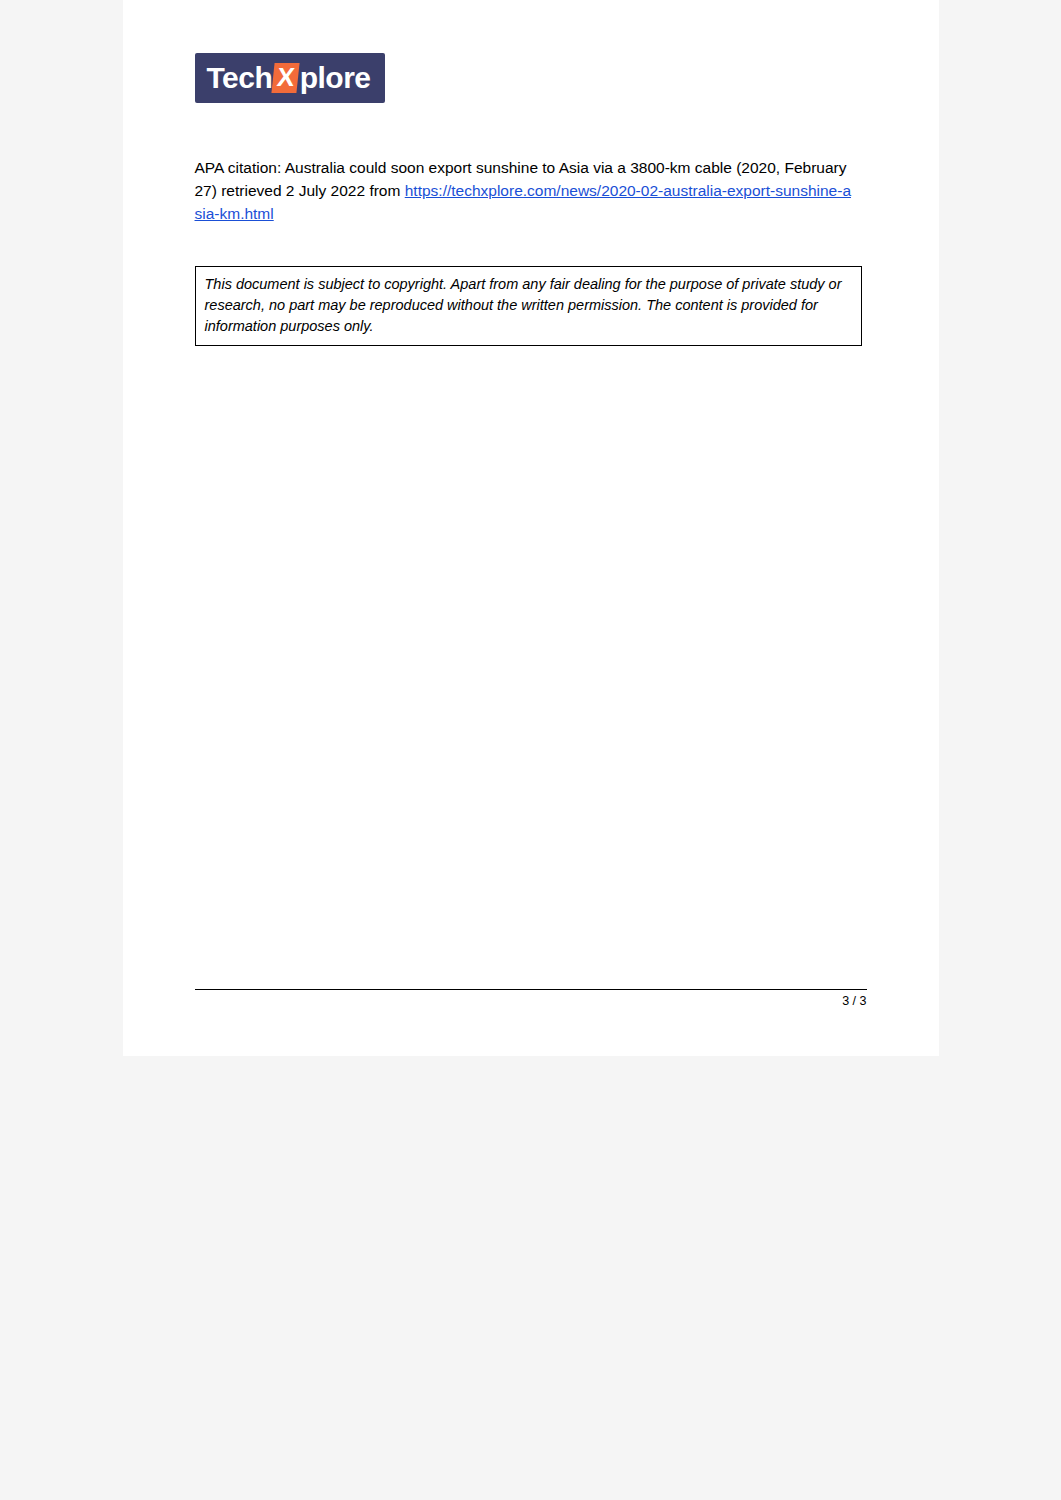Tech Xplore
APA citation: Australia could soon export sunshine to Asia via a 3800-km cable (2020, February 27) retrieved 2 July 2022 from https://techxplore.com/news/2020-02-australia-export-sunshine-asia-km.html
This document is subject to copyright. Apart from any fair dealing for the purpose of private study or research, no part may be reproduced without the written permission. The content is provided for information purposes only.
3 / 3